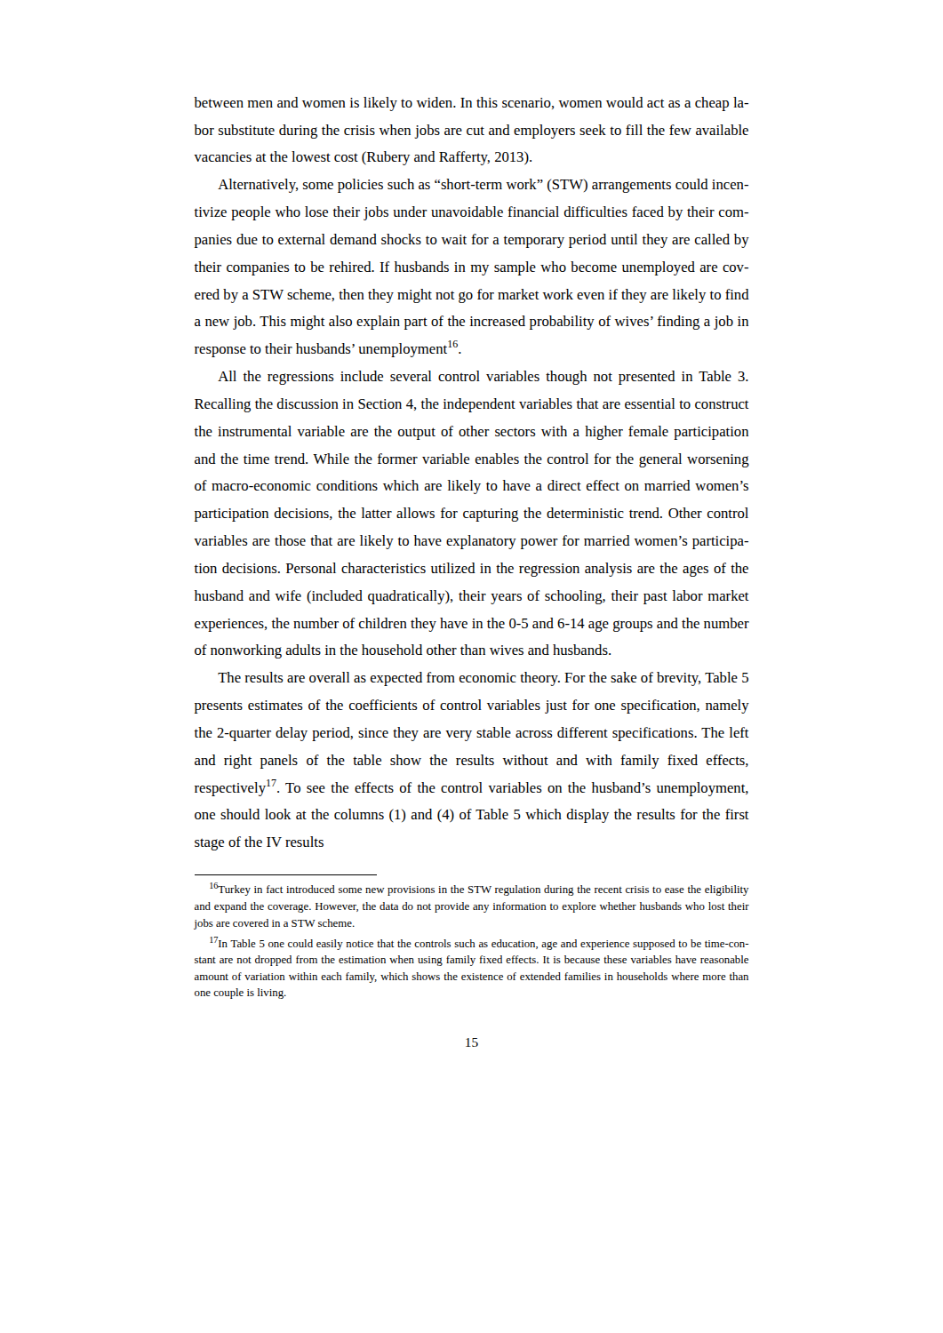between men and women is likely to widen. In this scenario, women would act as a cheap labor substitute during the crisis when jobs are cut and employers seek to fill the few available vacancies at the lowest cost (Rubery and Rafferty, 2013).
Alternatively, some policies such as “short-term work” (STW) arrangements could incentivize people who lose their jobs under unavoidable financial difficulties faced by their companies due to external demand shocks to wait for a temporary period until they are called by their companies to be rehired. If husbands in my sample who become unemployed are covered by a STW scheme, then they might not go for market work even if they are likely to find a new job. This might also explain part of the increased probability of wives’ finding a job in response to their husbands’ unemployment16.
All the regressions include several control variables though not presented in Table 3. Recalling the discussion in Section 4, the independent variables that are essential to construct the instrumental variable are the output of other sectors with a higher female participation and the time trend. While the former variable enables the control for the general worsening of macro-economic conditions which are likely to have a direct effect on married women’s participation decisions, the latter allows for capturing the deterministic trend. Other control variables are those that are likely to have explanatory power for married women’s participation decisions. Personal characteristics utilized in the regression analysis are the ages of the husband and wife (included quadratically), their years of schooling, their past labor market experiences, the number of children they have in the 0-5 and 6-14 age groups and the number of nonworking adults in the household other than wives and husbands.
The results are overall as expected from economic theory. For the sake of brevity, Table 5 presents estimates of the coefficients of control variables just for one specification, namely the 2-quarter delay period, since they are very stable across different specifications. The left and right panels of the table show the results without and with family fixed effects, respectively17. To see the effects of the control variables on the husband’s unemployment, one should look at the columns (1) and (4) of Table 5 which display the results for the first stage of the IV results
16Turkey in fact introduced some new provisions in the STW regulation during the recent crisis to ease the eligibility and expand the coverage. However, the data do not provide any information to explore whether husbands who lost their jobs are covered in a STW scheme.
17In Table 5 one could easily notice that the controls such as education, age and experience supposed to be time-constant are not dropped from the estimation when using family fixed effects. It is because these variables have reasonable amount of variation within each family, which shows the existence of extended families in households where more than one couple is living.
15